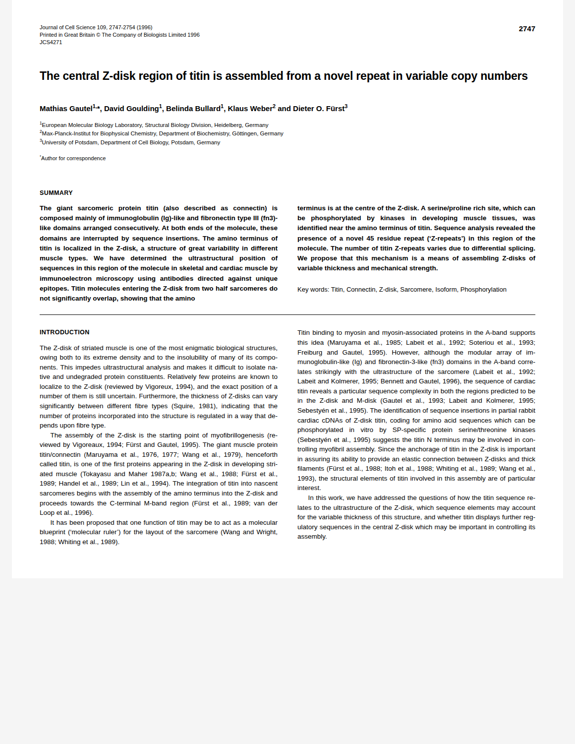Journal of Cell Science 109, 2747-2754 (1996)
Printed in Great Britain © The Company of Biologists Limited 1996
JCS4271
2747
The central Z-disk region of titin is assembled from a novel repeat in variable copy numbers
Mathias Gautel1,*, David Goulding1, Belinda Bullard1, Klaus Weber2 and Dieter O. Fürst3
1European Molecular Biology Laboratory, Structural Biology Division, Heidelberg, Germany
2Max-Planck-Institut for Biophysical Chemistry, Department of Biochemistry, Göttingen, Germany
3University of Potsdam, Department of Cell Biology, Potsdam, Germany
*Author for correspondence
SUMMARY
The giant sarcomeric protein titin (also described as connectin) is composed mainly of immunoglobulin (Ig)-like and fibronectin type III (fn3)-like domains arranged consecutively. At both ends of the molecule, these domains are interrupted by sequence insertions. The amino terminus of titin is localized in the Z-disk, a structure of great variability in different muscle types. We have determined the ultrastructural position of sequences in this region of the molecule in skeletal and cardiac muscle by immunoelectron microscopy using antibodies directed against unique epitopes. Titin molecules entering the Z-disk from two half sarcomeres do not significantly overlap, showing that the amino
terminus is at the centre of the Z-disk. A serine/proline rich site, which can be phosphorylated by kinases in developing muscle tissues, was identified near the amino terminus of titin. Sequence analysis revealed the presence of a novel 45 residue repeat (‘Z-repeats’) in this region of the molecule. The number of titin Z-repeats varies due to differential splicing. We propose that this mechanism is a means of assembling Z-disks of variable thickness and mechanical strength.
Key words: Titin, Connectin, Z-disk, Sarcomere, Isoform, Phosphorylation
INTRODUCTION
The Z-disk of striated muscle is one of the most enigmatic biological structures, owing both to its extreme density and to the insolubility of many of its components. This impedes ultrastructural analysis and makes it difficult to isolate native and undegraded protein constituents. Relatively few proteins are known to localize to the Z-disk (reviewed by Vigoreux, 1994), and the exact position of a number of them is still uncertain. Furthermore, the thickness of Z-disks can vary significantly between different fibre types (Squire, 1981), indicating that the number of proteins incorporated into the structure is regulated in a way that depends upon fibre type.
The assembly of the Z-disk is the starting point of myofibrillogenesis (reviewed by Vigoreaux, 1994; Fürst and Gautel, 1995). The giant muscle protein titin/connectin (Maruyama et al., 1976, 1977; Wang et al., 1979), henceforth called titin, is one of the first proteins appearing in the Z-disk in developing striated muscle (Tokayasu and Maher 1987a,b; Wang et al., 1988; Fürst et al., 1989; Handel et al., 1989; Lin et al., 1994). The integration of titin into nascent sarcomeres begins with the assembly of the amino terminus into the Z-disk and proceeds towards the C-terminal M-band region (Fürst et al., 1989; van der Loop et al., 1996).
It has been proposed that one function of titin may be to act as a molecular blueprint (‘molecular ruler’) for the layout of the sarcomere (Wang and Wright, 1988; Whiting et al., 1989).
Titin binding to myosin and myosin-associated proteins in the A-band supports this idea (Maruyama et al., 1985; Labeit et al., 1992; Soteriou et al., 1993; Freiburg and Gautel, 1995). However, although the modular array of immunoglobulin-like (Ig) and fibronectin-3-like (fn3) domains in the A-band correlates strikingly with the ultrastructure of the sarcomere (Labeit et al., 1992; Labeit and Kolmerer, 1995; Bennett and Gautel, 1996), the sequence of cardiac titin reveals a particular sequence complexity in both the regions predicted to be in the Z-disk and M-disk (Gautel et al., 1993; Labeit and Kolmerer, 1995; Sebestyén et al., 1995). The identification of sequence insertions in partial rabbit cardiac cDNAs of Z-disk titin, coding for amino acid sequences which can be phosphorylated in vitro by SP-specific protein serine/threonine kinases (Sebestyén et al., 1995) suggests the titin N terminus may be involved in controlling myofibril assembly. Since the anchorage of titin in the Z-disk is important in assuring its ability to provide an elastic connection between Z-disks and thick filaments (Fürst et al., 1988; Itoh et al., 1988; Whiting et al., 1989; Wang et al., 1993), the structural elements of titin involved in this assembly are of particular interest.
In this work, we have addressed the questions of how the titin sequence relates to the ultrastructure of the Z-disk, which sequence elements may account for the variable thickness of this structure, and whether titin displays further regulatory sequences in the central Z-disk which may be important in controlling its assembly.